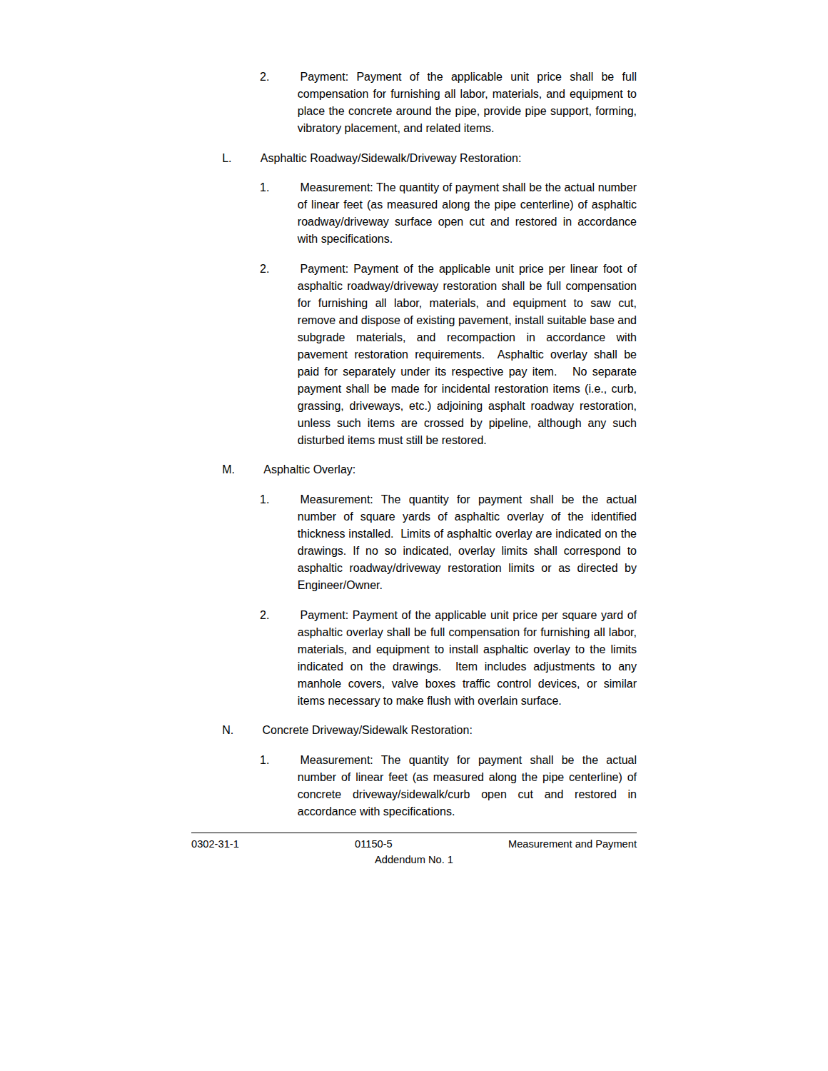2. Payment: Payment of the applicable unit price shall be full compensation for furnishing all labor, materials, and equipment to place the concrete around the pipe, provide pipe support, forming, vibratory placement, and related items.
L. Asphaltic Roadway/Sidewalk/Driveway Restoration:
1. Measurement: The quantity of payment shall be the actual number of linear feet (as measured along the pipe centerline) of asphaltic roadway/driveway surface open cut and restored in accordance with specifications.
2. Payment: Payment of the applicable unit price per linear foot of asphaltic roadway/driveway restoration shall be full compensation for furnishing all labor, materials, and equipment to saw cut, remove and dispose of existing pavement, install suitable base and subgrade materials, and recompaction in accordance with pavement restoration requirements. Asphaltic overlay shall be paid for separately under its respective pay item. No separate payment shall be made for incidental restoration items (i.e., curb, grassing, driveways, etc.) adjoining asphalt roadway restoration, unless such items are crossed by pipeline, although any such disturbed items must still be restored.
M. Asphaltic Overlay:
1. Measurement: The quantity for payment shall be the actual number of square yards of asphaltic overlay of the identified thickness installed. Limits of asphaltic overlay are indicated on the drawings. If no so indicated, overlay limits shall correspond to asphaltic roadway/driveway restoration limits or as directed by Engineer/Owner.
2. Payment: Payment of the applicable unit price per square yard of asphaltic overlay shall be full compensation for furnishing all labor, materials, and equipment to install asphaltic overlay to the limits indicated on the drawings. Item includes adjustments to any manhole covers, valve boxes traffic control devices, or similar items necessary to make flush with overlain surface.
N. Concrete Driveway/Sidewalk Restoration:
1. Measurement: The quantity for payment shall be the actual number of linear feet (as measured along the pipe centerline) of concrete driveway/sidewalk/curb open cut and restored in accordance with specifications.
0302-31-1 01150-5 Measurement and Payment
Addendum No. 1